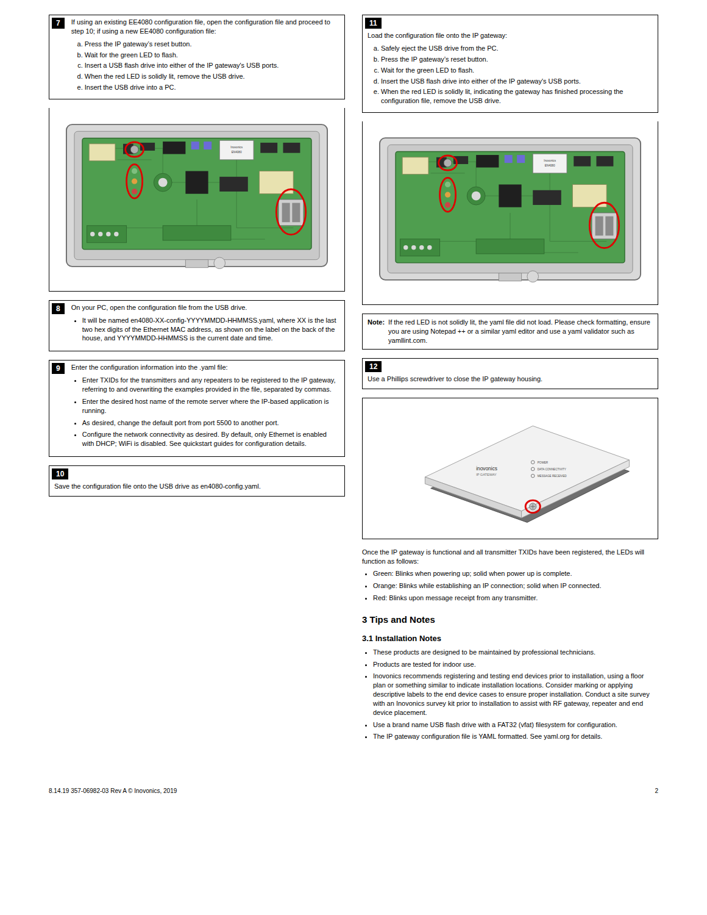7
If using an existing EE4080 configuration file, open the configuration file and proceed to step 10; if using a new EE4080 configuration file:
Press the IP gateway’s reset button.
Wait for the green LED to flash.
Insert a USB flash drive into either of the IP gateway's USB ports.
When the red LED is solidly lit, remove the USB drive.
Insert the USB drive into a PC.
Inovonics EN4080
8
On your PC, open the configuration file from the USB drive.
It will be named en4080-XX-config-YYYYMMDD-HHMMSS.yaml, where XX is the last two hex digits of the Ethernet MAC address, as shown on the label on the back of the house, and YYYYMMDD-HHMMSS is the current date and time.
9
Enter the configuration information into the .yaml file:
Enter TXIDs for the transmitters and any repeaters to be registered to the IP gateway, referring to and overwriting the examples provided in the file, separated by commas.
Enter the desired host name of the remote server where the IP-based application is running.
As desired, change the default port from port 5500 to another port.
Configure the network connectivity as desired. By default, only Ethernet is enabled with DHCP; WiFi is disabled. See quickstart guides for configuration details.
10
Save the configuration file onto the USB drive as en4080-config.yaml.
11
Load the configuration file onto the IP gateway:
Safely eject the USB drive from the PC.
Press the IP gateway’s reset button.
Wait for the green LED to flash.
Insert the USB flash drive into either of the IP gateway's USB ports.
When the red LED is solidly lit, indicating the gateway has finished processing the configuration file, remove the USB drive.
Inovonics EN4080
Note: If the red LED is not solidly lit, the yaml file did not load. Please check formatting, ensure you are using Notepad ++ or a similar yaml editor and use a yaml validator such as yamllint.com.
12
Use a Phillips screwdriver to close the IP gateway housing.
inovonics IP GATEWAY POWER DATA CONNECTIVITY MESSAGE RECEIVED
Once the IP gateway is functional and all transmitter TXIDs have been registered, the LEDs will function as follows:
Green: Blinks when powering up; solid when power up is complete.
Orange: Blinks while establishing an IP connection; solid when IP connected.
Red: Blinks upon message receipt from any transmitter.
3 Tips and Notes
3.1 Installation Notes
These products are designed to be maintained by professional technicians.
Products are tested for indoor use.
Inovonics recommends registering and testing end devices prior to installation, using a floor plan or something similar to indicate installation locations. Consider marking or applying descriptive labels to the end device cases to ensure proper installation. Conduct a site survey with an Inovonics survey kit prior to installation to assist with RF gateway, repeater and end device placement.
Use a brand name USB flash drive with a FAT32 (vfat) filesystem for configuration.
The IP gateway configuration file is YAML formatted. See yaml.org for details.
8.14.19 357-06982-03 Rev A © Inovonics, 2019 2